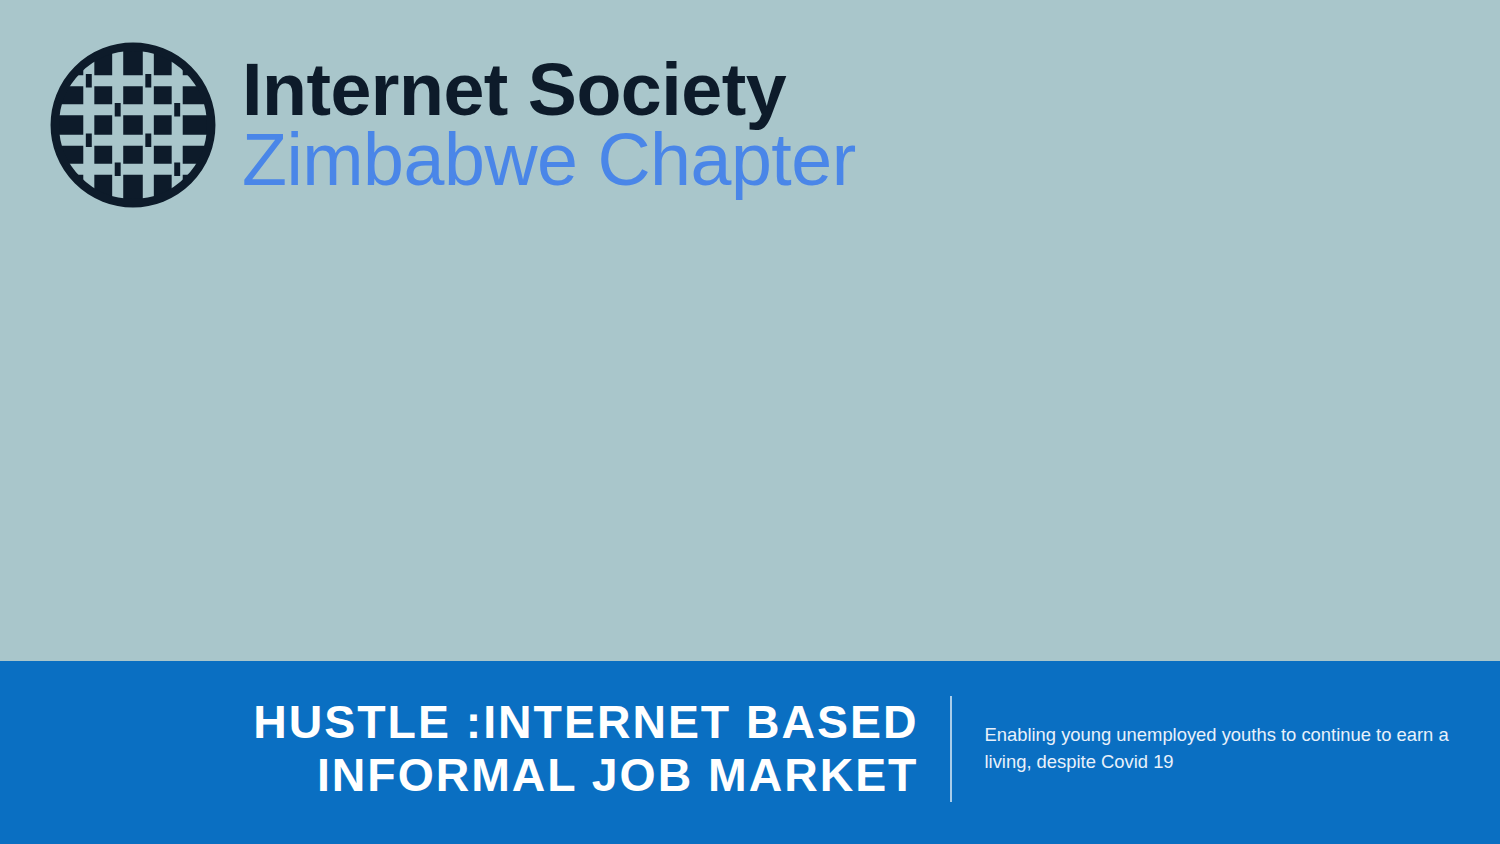Internet Society Zimbabwe Chapter
Hustle :Internet Based Informal Job Market
Enabling young unemployed youths to continue to earn a living, despite Covid 19